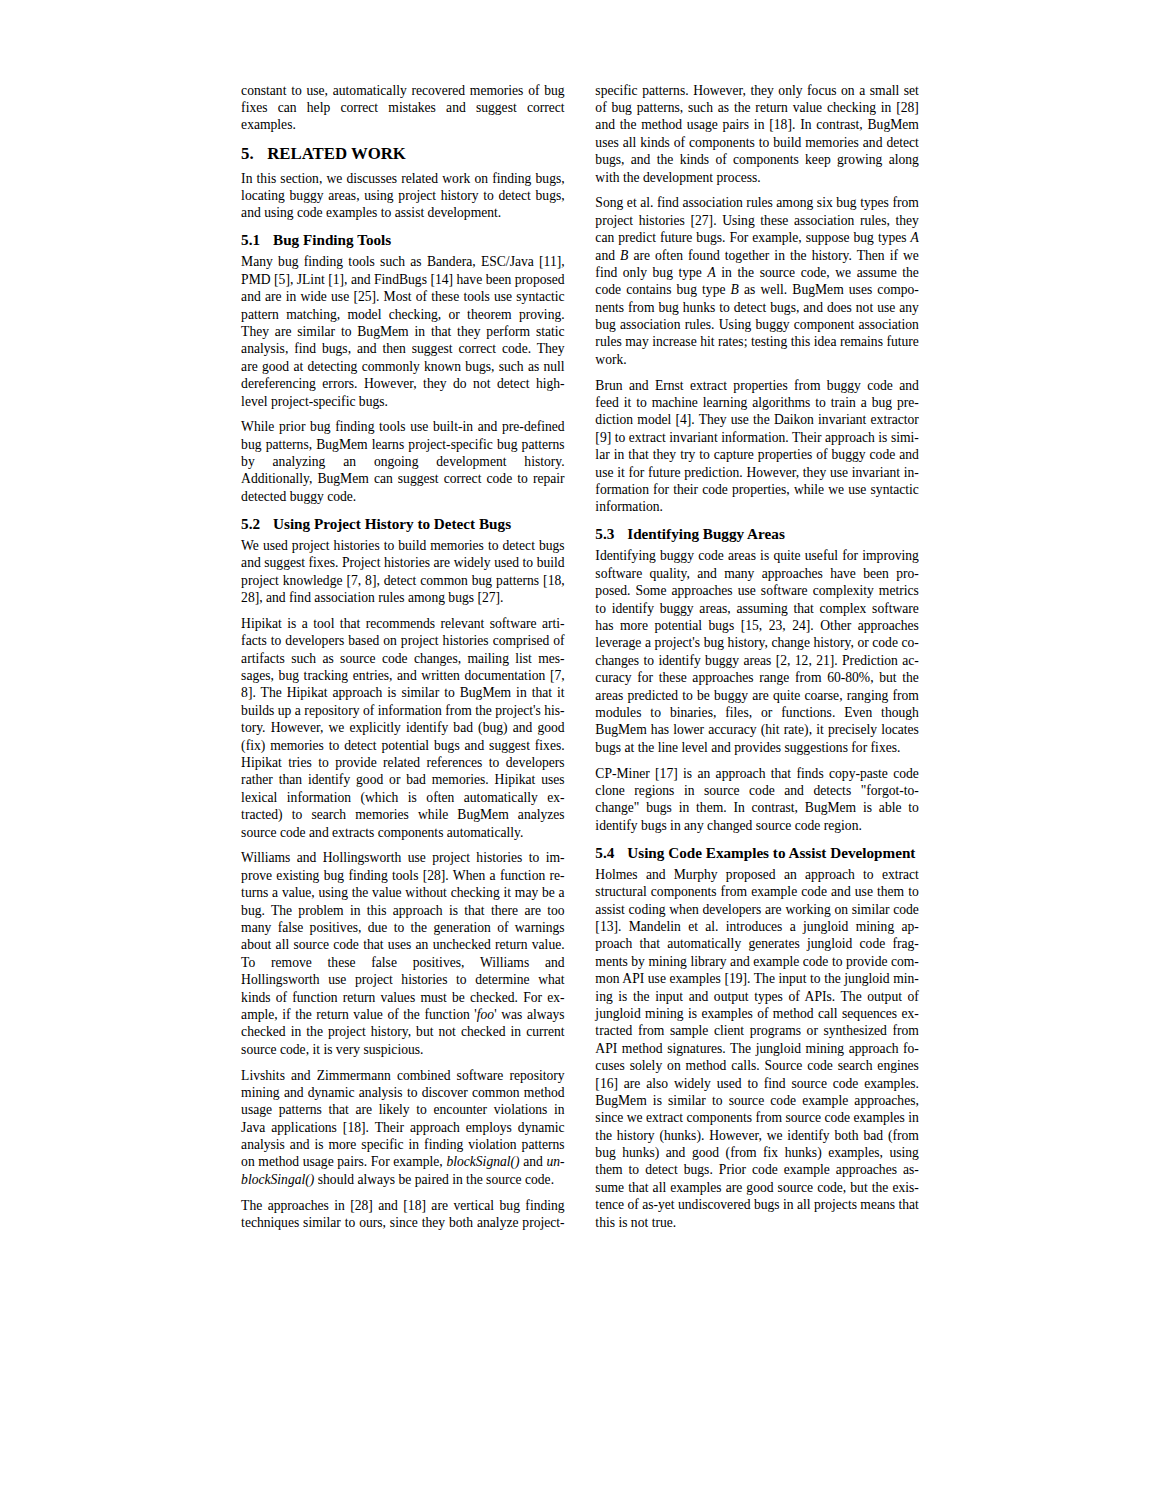constant to use, automatically recovered memories of bug fixes can help correct mistakes and suggest correct examples.
5. RELATED WORK
In this section, we discusses related work on finding bugs, locating buggy areas, using project history to detect bugs, and using code examples to assist development.
5.1 Bug Finding Tools
Many bug finding tools such as Bandera, ESC/Java [11], PMD [5], JLint [1], and FindBugs [14] have been proposed and are in wide use [25]. Most of these tools use syntactic pattern matching, model checking, or theorem proving. They are similar to BugMem in that they perform static analysis, find bugs, and then suggest correct code. They are good at detecting commonly known bugs, such as null dereferencing errors. However, they do not detect high-level project-specific bugs.
While prior bug finding tools use built-in and pre-defined bug patterns, BugMem learns project-specific bug patterns by analyzing an ongoing development history. Additionally, BugMem can suggest correct code to repair detected buggy code.
5.2 Using Project History to Detect Bugs
We used project histories to build memories to detect bugs and suggest fixes. Project histories are widely used to build project knowledge [7, 8], detect common bug patterns [18, 28], and find association rules among bugs [27].
Hipikat is a tool that recommends relevant software artifacts to developers based on project histories comprised of artifacts such as source code changes, mailing list messages, bug tracking entries, and written documentation [7, 8]. The Hipikat approach is similar to BugMem in that it builds up a repository of information from the project's history. However, we explicitly identify bad (bug) and good (fix) memories to detect potential bugs and suggest fixes. Hipikat tries to provide related references to developers rather than identify good or bad memories. Hipikat uses lexical information (which is often automatically extracted) to search memories while BugMem analyzes source code and extracts components automatically.
Williams and Hollingsworth use project histories to improve existing bug finding tools [28]. When a function returns a value, using the value without checking it may be a bug. The problem in this approach is that there are too many false positives, due to the generation of warnings about all source code that uses an unchecked return value. To remove these false positives, Williams and Hollingsworth use project histories to determine what kinds of function return values must be checked. For example, if the return value of the function 'foo' was always checked in the project history, but not checked in current source code, it is very suspicious.
Livshits and Zimmermann combined software repository mining and dynamic analysis to discover common method usage patterns that are likely to encounter violations in Java applications [18]. Their approach employs dynamic analysis and is more specific in finding violation patterns on method usage pairs. For example, blockSignal() and unblockSingal() should always be paired in the source code.
The approaches in [28] and [18] are vertical bug finding techniques similar to ours, since they both analyze project-specific patterns. However, they only focus on a small set of bug patterns, such as the return value checking in [28] and the method usage pairs in [18]. In contrast, BugMem uses all kinds of components to build memories and detect bugs, and the kinds of components keep growing along with the development process.
Song et al. find association rules among six bug types from project histories [27]. Using these association rules, they can predict future bugs. For example, suppose bug types A and B are often found together in the history. Then if we find only bug type A in the source code, we assume the code contains bug type B as well. BugMem uses components from bug hunks to detect bugs, and does not use any bug association rules. Using buggy component association rules may increase hit rates; testing this idea remains future work.
Brun and Ernst extract properties from buggy code and feed it to machine learning algorithms to train a bug prediction model [4]. They use the Daikon invariant extractor [9] to extract invariant information. Their approach is similar in that they try to capture properties of buggy code and use it for future prediction. However, they use invariant information for their code properties, while we use syntactic information.
5.3 Identifying Buggy Areas
Identifying buggy code areas is quite useful for improving software quality, and many approaches have been proposed. Some approaches use software complexity metrics to identify buggy areas, assuming that complex software has more potential bugs [15, 23, 24]. Other approaches leverage a project's bug history, change history, or code co-changes to identify buggy areas [2, 12, 21]. Prediction accuracy for these approaches range from 60-80%, but the areas predicted to be buggy are quite coarse, ranging from modules to binaries, files, or functions. Even though BugMem has lower accuracy (hit rate), it precisely locates bugs at the line level and provides suggestions for fixes.
CP-Miner [17] is an approach that finds copy-paste code clone regions in source code and detects "forgot-to-change" bugs in them. In contrast, BugMem is able to identify bugs in any changed source code region.
5.4 Using Code Examples to Assist Development
Holmes and Murphy proposed an approach to extract structural components from example code and use them to assist coding when developers are working on similar code [13]. Mandelin et al. introduces a jungloid mining approach that automatically generates jungloid code fragments by mining library and example code to provide common API use examples [19]. The input to the jungloid mining is the input and output types of APIs. The output of jungloid mining is examples of method call sequences extracted from sample client programs or synthesized from API method signatures. The jungloid mining approach focuses solely on method calls. Source code search engines [16] are also widely used to find source code examples. BugMem is similar to source code example approaches, since we extract components from source code examples in the history (hunks). However, we identify both bad (from bug hunks) and good (from fix hunks) examples, using them to detect bugs. Prior code example approaches assume that all examples are good source code, but the existence of as-yet undiscovered bugs in all projects means that this is not true.